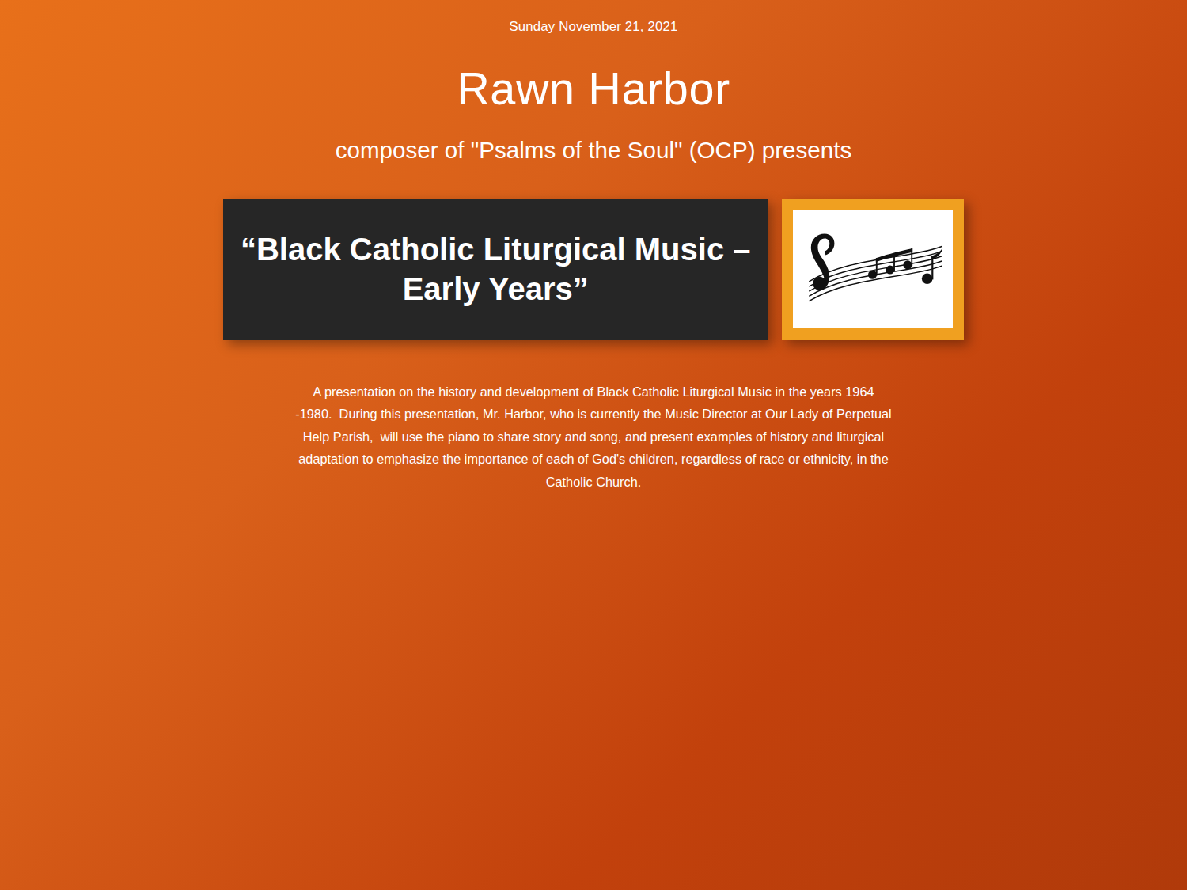Sunday November 21, 2021
Rawn Harbor
composer of "Psalms of the Soul" (OCP) presents
“Black Catholic Liturgical Music – Early Years”
A presentation on the history and development of Black Catholic Liturgical Music in the years 1964 -1980. During this presentation, Mr. Harbor, who is currently the Music Director at Our Lady of Perpetual Help Parish, will use the piano to share story and song, and present examples of history and liturgical adaptation to emphasize the importance of each of God's children, regardless of race or ethnicity, in the Catholic Church.